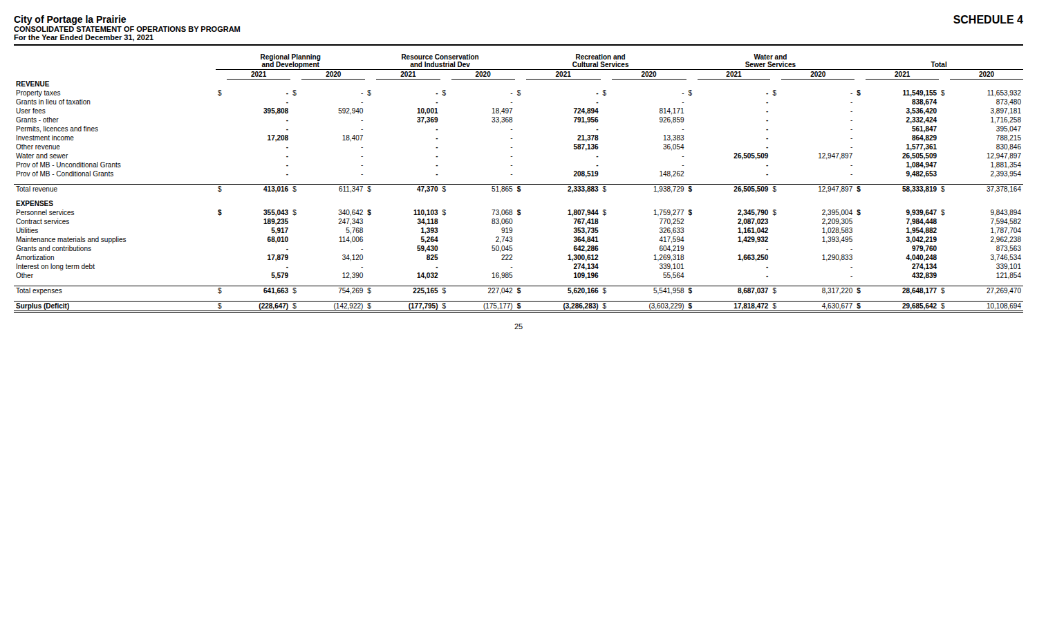City of Portage la Prairie
CONSOLIDATED STATEMENT OF OPERATIONS BY PROGRAM
For the Year Ended December 31, 2021
SCHEDULE 4
| | Regional Planning and Development | Resource Conservation and Industrial Dev | Recreation and Cultural Services | Water and Sewer Services | Total |
| --- | --- | --- | --- | --- | --- |
| | | 2021 | | 2020 | | 2021 | | 2020 | | 2021 | | 2020 | | 2021 | | 2020 | | 2021 | | 2020 |
| REVENUE | |
| Property taxes | $ | - | $ | - | $ | - | $ | - | $ | - | $ | - | $ | - | $ | - | $ | 11,549,155 | $ | 11,653,932 |
| Grants in lieu of taxation | | - | | - | | - | | - | | - | | - | | - | | - | | 838,674 | | 873,480 |
| User fees | | 395,808 | | 592,940 | | 10,001 | | 18,497 | | 724,894 | | 814,171 | | - | | - | | 3,536,420 | | 3,897,181 |
| Grants - other | | - | | - | | 37,369 | | 33,368 | | 791,956 | | 926,859 | | - | | - | | 2,332,424 | | 1,716,258 |
| Permits, licences and fines | | - | | - | | - | | - | | - | | - | | - | | - | | 561,847 | | 395,047 |
| Investment income | | 17,208 | | 18,407 | | - | | - | | 21,378 | | 13,383 | | - | | - | | 864,829 | | 788,215 |
| Other revenue | | - | | - | | - | | - | | 587,136 | | 36,054 | | - | | - | | 1,577,361 | | 830,846 |
| Water and sewer | | - | | - | | - | | - | | - | | - | | 26,505,509 | | 12,947,897 | | 26,505,509 | | 12,947,897 |
| Prov of MB - Unconditional Grants | | - | | - | | - | | - | | - | | - | | - | | - | | 1,084,947 | | 1,881,354 |
| Prov of MB - Conditional Grants | | - | | - | | - | | - | | 208,519 | | 148,262 | | - | | - | | 9,482,653 | | 2,393,954 |
| Total revenue | $ | 413,016 | $ | 611,347 | $ | 47,370 | $ | 51,865 | $ | 2,333,883 | $ | 1,938,729 | $ | 26,505,509 | $ | 12,947,897 | $ | 58,333,819 | $ | 37,378,164 |
| EXPENSES | |
| Personnel services | $ | 355,043 | $ | 340,642 | $ | 110,103 | $ | 73,068 | $ | 1,807,944 | $ | 1,759,277 | $ | 2,345,790 | $ | 2,395,004 | $ | 9,939,647 | $ | 9,843,894 |
| Contract services | | 189,235 | | 247,343 | | 34,118 | | 83,060 | | 767,418 | | 770,252 | | 2,087,023 | | 2,209,305 | | 7,984,448 | | 7,594,582 |
| Utilities | | 5,917 | | 5,768 | | 1,393 | | 919 | | 353,735 | | 326,633 | | 1,161,042 | | 1,028,583 | | 1,954,882 | | 1,787,704 |
| Maintenance materials and supplies | | 68,010 | | 114,006 | | 5,264 | | 2,743 | | 364,841 | | 417,594 | | 1,429,932 | | 1,393,495 | | 3,042,219 | | 2,962,238 |
| Grants and contributions | | - | | - | | 59,430 | | 50,045 | | 642,286 | | 604,219 | | - | | - | | 979,760 | | 873,563 |
| Amortization | | 17,879 | | 34,120 | | 825 | | 222 | | 1,300,612 | | 1,269,318 | | 1,663,250 | | 1,290,833 | | 4,040,248 | | 3,746,534 |
| Interest on long term debt | | - | | - | | - | | - | | 274,134 | | 339,101 | | - | | - | | 274,134 | | 339,101 |
| Other | | 5,579 | | 12,390 | | 14,032 | | 16,985 | | 109,196 | | 55,564 | | - | | - | | 432,839 | | 121,854 |
| Total expenses | $ | 641,663 | $ | 754,269 | $ | 225,165 | $ | 227,042 | $ | 5,620,166 | $ | 5,541,958 | $ | 8,687,037 | $ | 8,317,220 | $ | 28,648,177 | $ | 27,269,470 |
| Surplus (Deficit) | $ | (228,647) | $ | (142,922) | $ | (177,795) | $ | (175,177) | $ | (3,286,283) | $ | (3,603,229) | $ | 17,818,472 | $ | 4,630,677 | $ | 29,685,642 | $ | 10,108,694 |
25